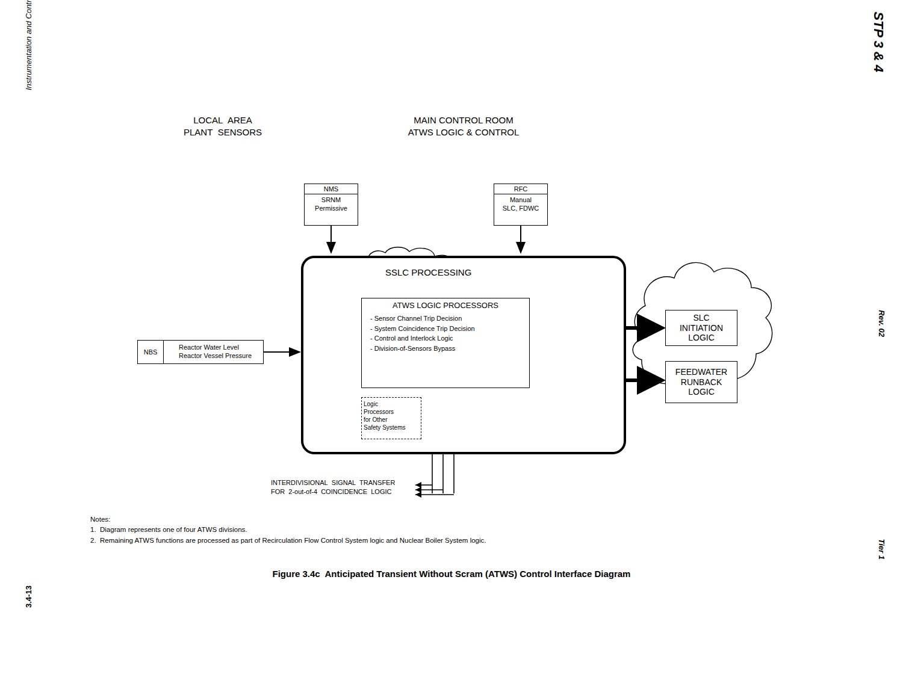Instrumentation and Control
3.4-13
STP 3 & 4
Rev. 02
Tier 1
LOCAL AREA
PLANT SENSORS
MAIN CONTROL ROOM
ATWS LOGIC & CONTROL
NMS
SRNM
Permissive
RFC
Manual
SLC, FDWC
NBS
Reactor Water Level
Reactor Vessel Pressure
SSLC PROCESSING
ATWS LOGIC PROCESSORS
Sensor Channel Trip Decision
System Coincidence Trip Decision
Control and Interlock Logic
Division-of-Sensors Bypass
Logic
Processors
for Other
Safety Systems
SLC
INITIATION
LOGIC
FEEDWATER
RUNBACK
LOGIC
INTERDIVISIONAL SIGNAL TRANSFER
FOR 2-out-of-4 COINCIDENCE LOGIC
Notes:
1. Diagram represents one of four ATWS divisions.
2. Remaining ATWS functions are processed as part of Recirculation Flow Control System logic and Nuclear Boiler System logic.
Figure 3.4c Anticipated Transient Without Scram (ATWS) Control Interface Diagram